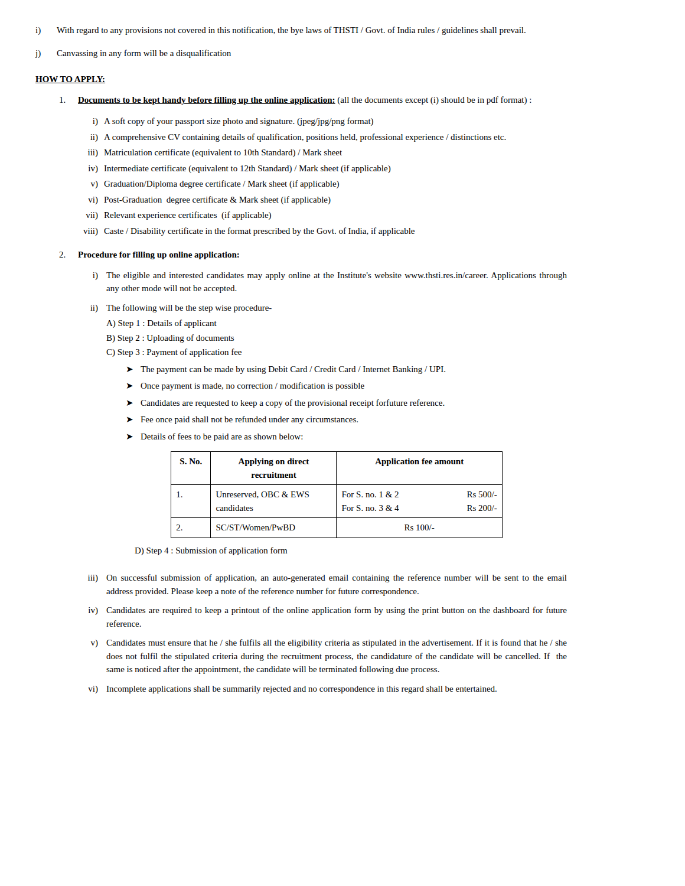i) With regard to any provisions not covered in this notification, the bye laws of THSTI / Govt. of India rules / guidelines shall prevail.
j) Canvassing in any form will be a disqualification
HOW TO APPLY:
1. Documents to be kept handy before filling up the online application: (all the documents except (i) should be in pdf format) :
i) A soft copy of your passport size photo and signature. (jpeg/jpg/png format)
ii) A comprehensive CV containing details of qualification, positions held, professional experience / distinctions etc.
iii) Matriculation certificate (equivalent to 10th Standard) / Mark sheet
iv) Intermediate certificate (equivalent to 12th Standard) / Mark sheet (if applicable)
v) Graduation/Diploma degree certificate / Mark sheet (if applicable)
vi) Post-Graduation degree certificate & Mark sheet (if applicable)
vii) Relevant experience certificates (if applicable)
viii) Caste / Disability certificate in the format prescribed by the Govt. of India, if applicable
2. Procedure for filling up online application:
i) The eligible and interested candidates may apply online at the Institute's website www.thsti.res.in/career. Applications through any other mode will not be accepted.
ii) The following will be the step wise procedure-
A) Step 1 : Details of applicant
B) Step 2 : Uploading of documents
C) Step 3 : Payment of application fee
➤The payment can be made by using Debit Card / Credit Card / Internet Banking / UPI.
➤Once payment is made, no correction / modification is possible
➤Candidates are requested to keep a copy of the provisional receipt forfuture reference.
➤Fee once paid shall not be refunded under any circumstances.
➤Details of fees to be paid are as shown below:
| S. No. | Applying on direct recruitment | Application fee amount |
| --- | --- | --- |
| 1. | Unreserved, OBC & EWS candidates | For S. no. 1 & 2 Rs 500/- For S. no. 3 & 4 Rs 200/- |
| 2. | SC/ST/Women/PwBD | Rs 100/- |
D) Step 4 : Submission of application form
iii) On successful submission of application, an auto-generated email containing the reference number will be sent to the email address provided. Please keep a note of the reference number for future correspondence.
iv) Candidates are required to keep a printout of the online application form by using the print button on the dashboard for future reference.
v) Candidates must ensure that he / she fulfils all the eligibility criteria as stipulated in the advertisement. If it is found that he / she does not fulfil the stipulated criteria during the recruitment process, the candidature of the candidate will be cancelled. If the same is noticed after the appointment, the candidate will be terminated following due process.
vi) Incomplete applications shall be summarily rejected and no correspondence in this regard shall be entertained.